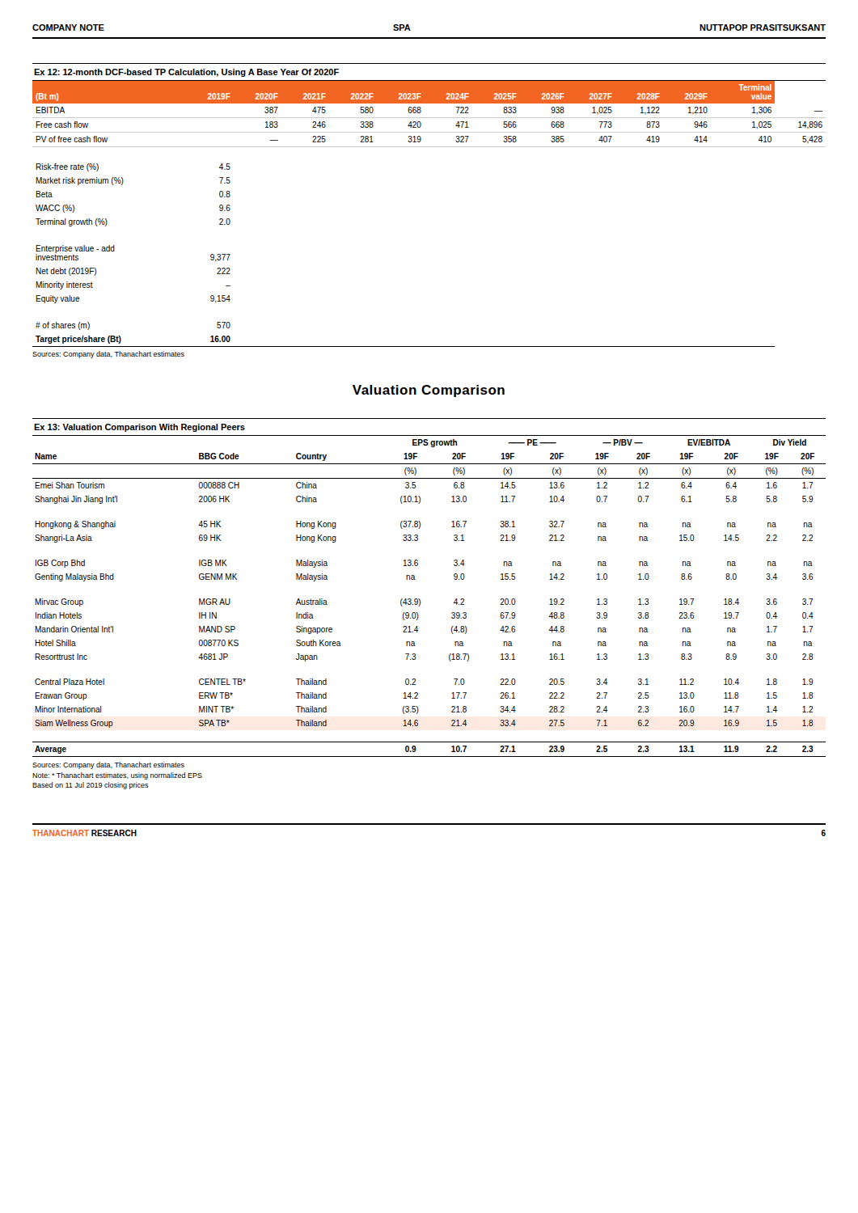COMPANY NOTE
SPA
NUTTAPOP PRASITSUKSANT
Ex 12: 12-month DCF-based TP Calculation, Using A Base Year Of 2020F
| (Bt m) | 2019F | 2020F | 2021F | 2022F | 2023F | 2024F | 2025F | 2026F | 2027F | 2028F | 2029F | Terminal value |
| --- | --- | --- | --- | --- | --- | --- | --- | --- | --- | --- | --- | --- |
| EBITDA | | 387 | 475 | 580 | 668 | 722 | 833 | 938 | 1,025 | 1,122 | 1,210 | 1,306 | — |
| Free cash flow | | 183 | 246 | 338 | 420 | 471 | 566 | 668 | 773 | 873 | 946 | 1,025 | 14,896 |
| PV of free cash flow | | — | 225 | 281 | 319 | 327 | 358 | 385 | 407 | 419 | 414 | 410 | 5,428 |
| Risk-free rate (%) | 4.5 | |
| Market risk premium (%) | 7.5 | |
| Beta | 0.8 | |
| WACC (%) | 9.6 | |
| Terminal growth (%) | 2.0 | |
| Enterprise value - add investments | 9,377 | |
| Net debt (2019F) | 222 | |
| Minority interest | – | |
| Equity value | 9,154 | |
| # of shares (m) | 570 | |
| Target price/share (Bt) | 16.00 | |
Sources: Company data, Thanachart estimates
Valuation Comparison
Ex 13: Valuation Comparison With Regional Peers
| | | | EPS growth | —— PE —— | — P/BV — | EV/EBITDA | Div Yield |
| --- | --- | --- | --- | --- | --- | --- | --- |
| Name | BBG Code | Country | 19F | 20F | 19F | 20F | 19F | 20F | 19F | 20F | 19F | 20F |
| | | | (%) | (%) | (x) | (x) | (x) | (x) | (x) | (x) | (%) | (%) |
| Emei Shan Tourism | 000888 CH | China | 3.5 | 6.8 | 14.5 | 13.6 | 1.2 | 1.2 | 6.4 | 6.4 | 1.6 | 1.7 |
| Shanghai Jin Jiang Int'l | 2006 HK | China | (10.1) | 13.0 | 11.7 | 10.4 | 0.7 | 0.7 | 6.1 | 5.8 | 5.8 | 5.9 |
| Hongkong & Shanghai | 45 HK | Hong Kong | (37.8) | 16.7 | 38.1 | 32.7 | na | na | na | na | na | na |
| Shangri-La Asia | 69 HK | Hong Kong | 33.3 | 3.1 | 21.9 | 21.2 | na | na | 15.0 | 14.5 | 2.2 | 2.2 |
| IGB Corp Bhd | IGB MK | Malaysia | 13.6 | 3.4 | na | na | na | na | na | na | na | na |
| Genting Malaysia Bhd | GENM MK | Malaysia | na | 9.0 | 15.5 | 14.2 | 1.0 | 1.0 | 8.6 | 8.0 | 3.4 | 3.6 |
| Mirvac Group | MGR AU | Australia | (43.9) | 4.2 | 20.0 | 19.2 | 1.3 | 1.3 | 19.7 | 18.4 | 3.6 | 3.7 |
| Indian Hotels | IH IN | India | (9.0) | 39.3 | 67.9 | 48.8 | 3.9 | 3.8 | 23.6 | 19.7 | 0.4 | 0.4 |
| Mandarin Oriental Int'l | MAND SP | Singapore | 21.4 | (4.8) | 42.6 | 44.8 | na | na | na | na | 1.7 | 1.7 |
| Hotel Shilla | 008770 KS | South Korea | na | na | na | na | na | na | na | na | na | na |
| Resorttrust Inc | 4681 JP | Japan | 7.3 | (18.7) | 13.1 | 16.1 | 1.3 | 1.3 | 8.3 | 8.9 | 3.0 | 2.8 |
| Central Plaza Hotel | CENTEL TB* | Thailand | 0.2 | 7.0 | 22.0 | 20.5 | 3.4 | 3.1 | 11.2 | 10.4 | 1.8 | 1.9 |
| Erawan Group | ERW TB* | Thailand | 14.2 | 17.7 | 26.1 | 22.2 | 2.7 | 2.5 | 13.0 | 11.8 | 1.5 | 1.8 |
| Minor International | MINT TB* | Thailand | (3.5) | 21.8 | 34.4 | 28.2 | 2.4 | 2.3 | 16.0 | 14.7 | 1.4 | 1.2 |
| Siam Wellness Group | SPA TB* | Thailand | 14.6 | 21.4 | 33.4 | 27.5 | 7.1 | 6.2 | 20.9 | 16.9 | 1.5 | 1.8 |
| Average | | | 0.9 | 10.7 | 27.1 | 23.9 | 2.5 | 2.3 | 13.1 | 11.9 | 2.2 | 2.3 |
Sources: Company data, Thanachart estimates
Note: * Thanachart estimates, using normalized EPS
Based on 11 Jul 2019 closing prices
THANACHART RESEARCH
6